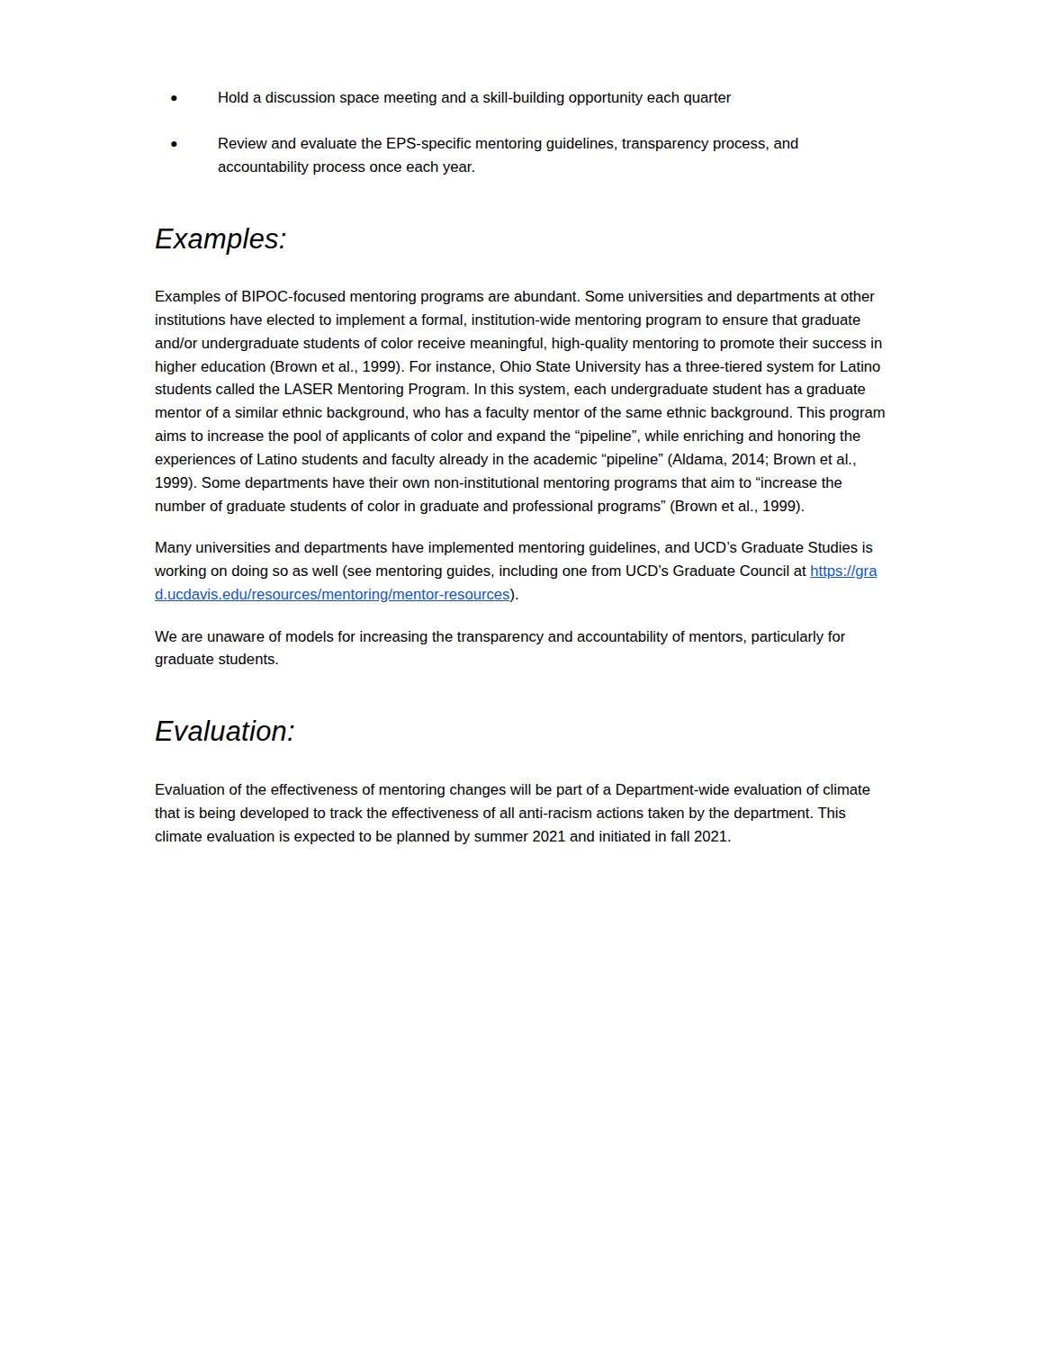Hold a discussion space meeting and a skill-building opportunity each quarter
Review and evaluate the EPS-specific mentoring guidelines, transparency process, and accountability process once each year.
Examples:
Examples of BIPOC-focused mentoring programs are abundant. Some universities and departments at other institutions have elected to implement a formal, institution-wide mentoring program to ensure that graduate and/or undergraduate students of color receive meaningful, high-quality mentoring to promote their success in higher education (Brown et al., 1999). For instance, Ohio State University has a three-tiered system for Latino students called the LASER Mentoring Program. In this system, each undergraduate student has a graduate mentor of a similar ethnic background, who has a faculty mentor of the same ethnic background. This program aims to increase the pool of applicants of color and expand the “pipeline”, while enriching and honoring the experiences of Latino students and faculty already in the academic “pipeline” (Aldama, 2014; Brown et al., 1999). Some departments have their own non-institutional mentoring programs that aim to “increase the number of graduate students of color in graduate and professional programs” (Brown et al., 1999).
Many universities and departments have implemented mentoring guidelines, and UCD’s Graduate Studies is working on doing so as well (see mentoring guides, including one from UCD’s Graduate Council at https://grad.ucdavis.edu/resources/mentoring/mentor-resources).
We are unaware of models for increasing the transparency and accountability of mentors, particularly for graduate students.
Evaluation:
Evaluation of the effectiveness of mentoring changes will be part of a Department-wide evaluation of climate that is being developed to track the effectiveness of all anti-racism actions taken by the department. This climate evaluation is expected to be planned by summer 2021 and initiated in fall 2021.